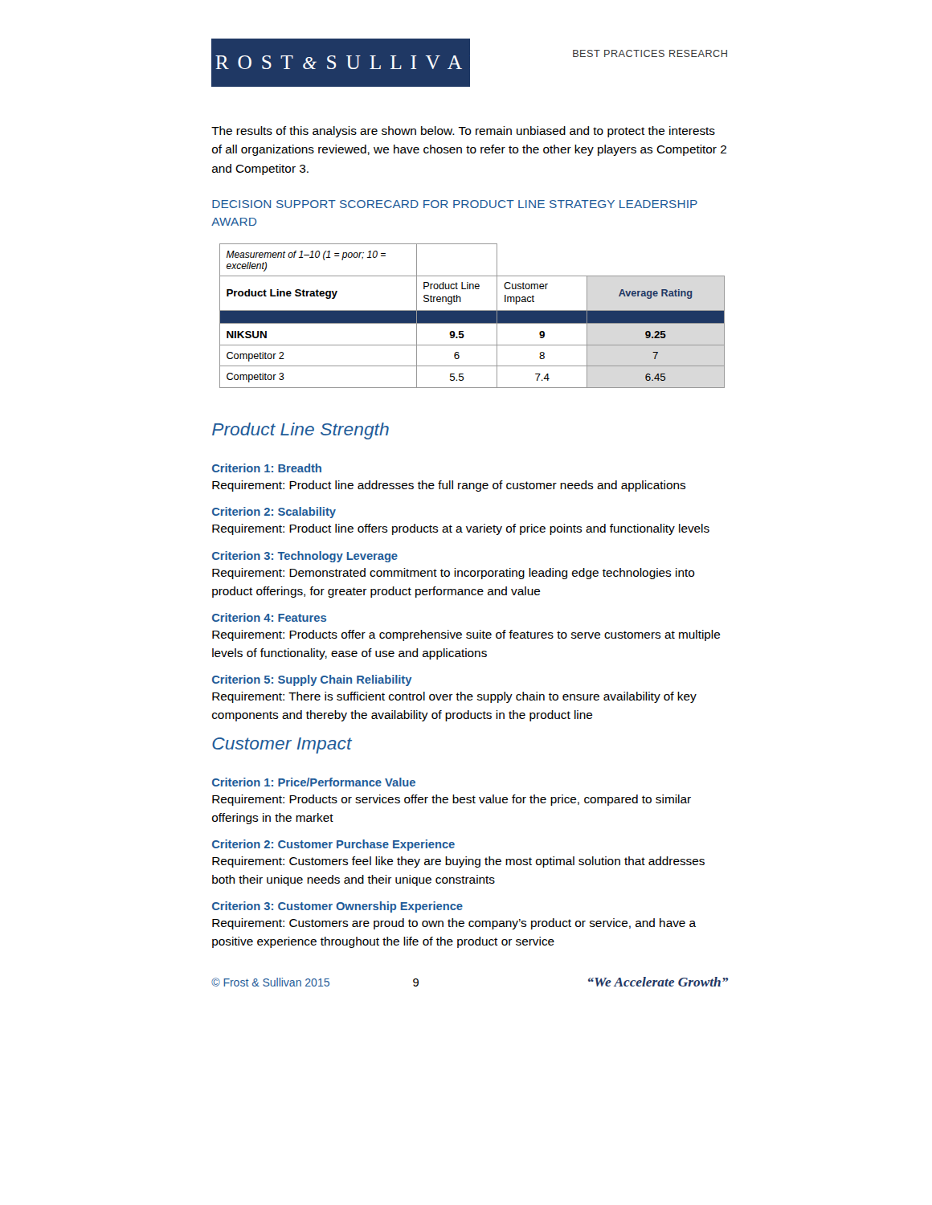F R O S T & S U L L I V A N
BEST PRACTICES RESEARCH
The results of this analysis are shown below. To remain unbiased and to protect the interests of all organizations reviewed, we have chosen to refer to the other key players as Competitor 2 and Competitor 3.
DECISION SUPPORT SCORECARD FOR PRODUCT LINE STRATEGY LEADERSHIP AWARD
| Measurement of 1–10 (1 = poor; 10 = excellent) | | | |
| Product Line Strategy | Product Line Strength | Customer Impact | Average Rating |
| NIKSUN | 9.5 | 9 | 9.25 |
| Competitor 2 | 6 | 8 | 7 |
| Competitor 3 | 5.5 | 7.4 | 6.45 |
Product Line Strength
Criterion 1: Breadth
Requirement: Product line addresses the full range of customer needs and applications
Criterion 2: Scalability
Requirement: Product line offers products at a variety of price points and functionality levels
Criterion 3: Technology Leverage
Requirement: Demonstrated commitment to incorporating leading edge technologies into product offerings, for greater product performance and value
Criterion 4: Features
Requirement: Products offer a comprehensive suite of features to serve customers at multiple levels of functionality, ease of use and applications
Criterion 5: Supply Chain Reliability
Requirement: There is sufficient control over the supply chain to ensure availability of key components and thereby the availability of products in the product line
Customer Impact
Criterion 1: Price/Performance Value
Requirement: Products or services offer the best value for the price, compared to similar offerings in the market
Criterion 2: Customer Purchase Experience
Requirement: Customers feel like they are buying the most optimal solution that addresses both their unique needs and their unique constraints
Criterion 3: Customer Ownership Experience
Requirement: Customers are proud to own the company’s product or service, and have a positive experience throughout the life of the product or service
© Frost & Sullivan 2015
9
“We Accelerate Growth”